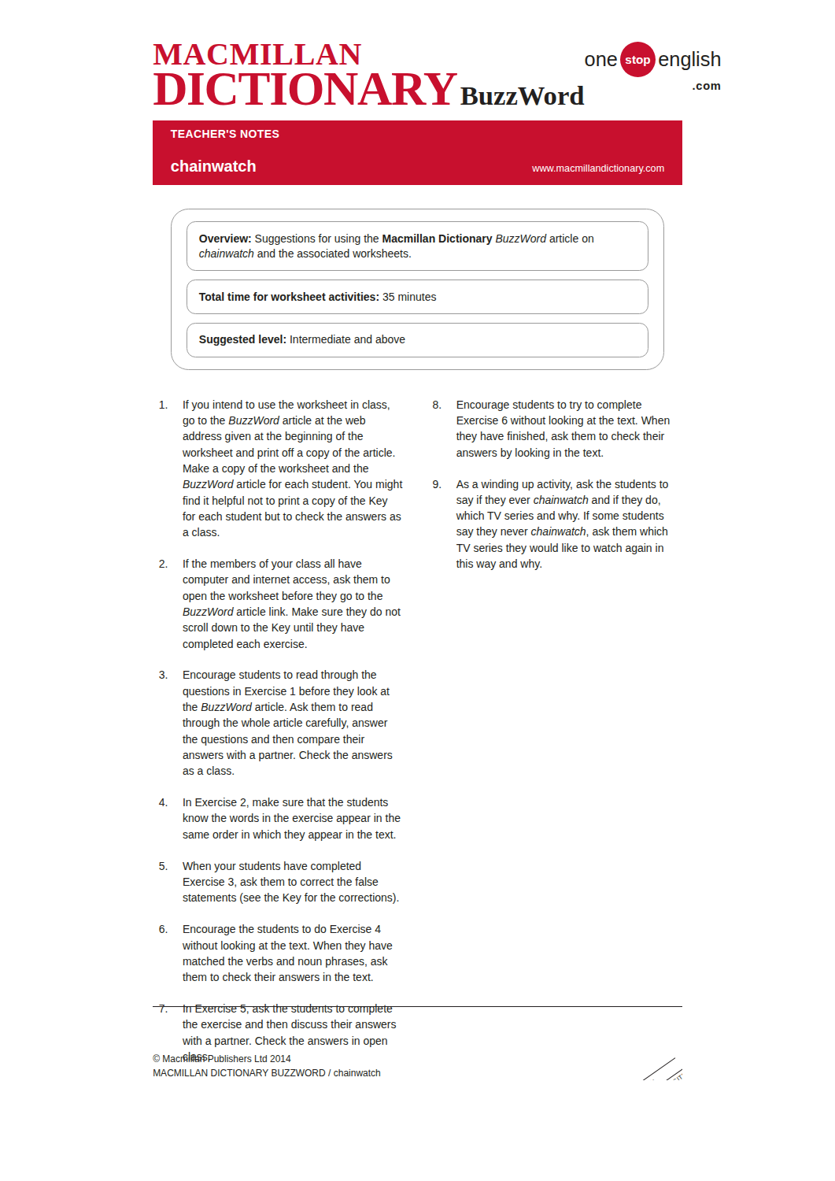MACMILLAN DICTIONARY BuzzWord
one stop english
.com
TEACHER'S NOTES
chainwatch www.macmillandictionary.com
Overview: Suggestions for using the Macmillan Dictionary BuzzWord article on chainwatch and the associated worksheets.
Total time for worksheet activities: 35 minutes
Suggested level: Intermediate and above
1. If you intend to use the worksheet in class, go to the BuzzWord article at the web address given at the beginning of the worksheet and print off a copy of the article. Make a copy of the worksheet and the BuzzWord article for each student. You might find it helpful not to print a copy of the Key for each student but to check the answers as a class.
2. If the members of your class all have computer and internet access, ask them to open the worksheet before they go to the BuzzWord article link. Make sure they do not scroll down to the Key until they have completed each exercise.
3. Encourage students to read through the questions in Exercise 1 before they look at the BuzzWord article. Ask them to read through the whole article carefully, answer the questions and then compare their answers with a partner. Check the answers as a class.
4. In Exercise 2, make sure that the students know the words in the exercise appear in the same order in which they appear in the text.
5. When your students have completed Exercise 3, ask them to correct the false statements (see the Key for the corrections).
6. Encourage the students to do Exercise 4 without looking at the text. When they have matched the verbs and noun phrases, ask them to check their answers in the text.
7. In Exercise 5, ask the students to complete the exercise and then discuss their answers with a partner. Check the answers in open class.
8. Encourage students to try to complete Exercise 6 without looking at the text. When they have finished, ask them to check their answers by looking in the text.
9. As a winding up activity, ask the students to say if they ever chainwatch and if they do, which TV series and why. If some students say they never chainwatch, ask them which TV series they would like to watch again in this way and why.
© Macmillan Publishers Ltd 2014
MACMILLAN DICTIONARY BUZZWORD / chainwatch
•PHOTOCOPIABLE• CAN BE DOWNLOADED FROM WEBSITE